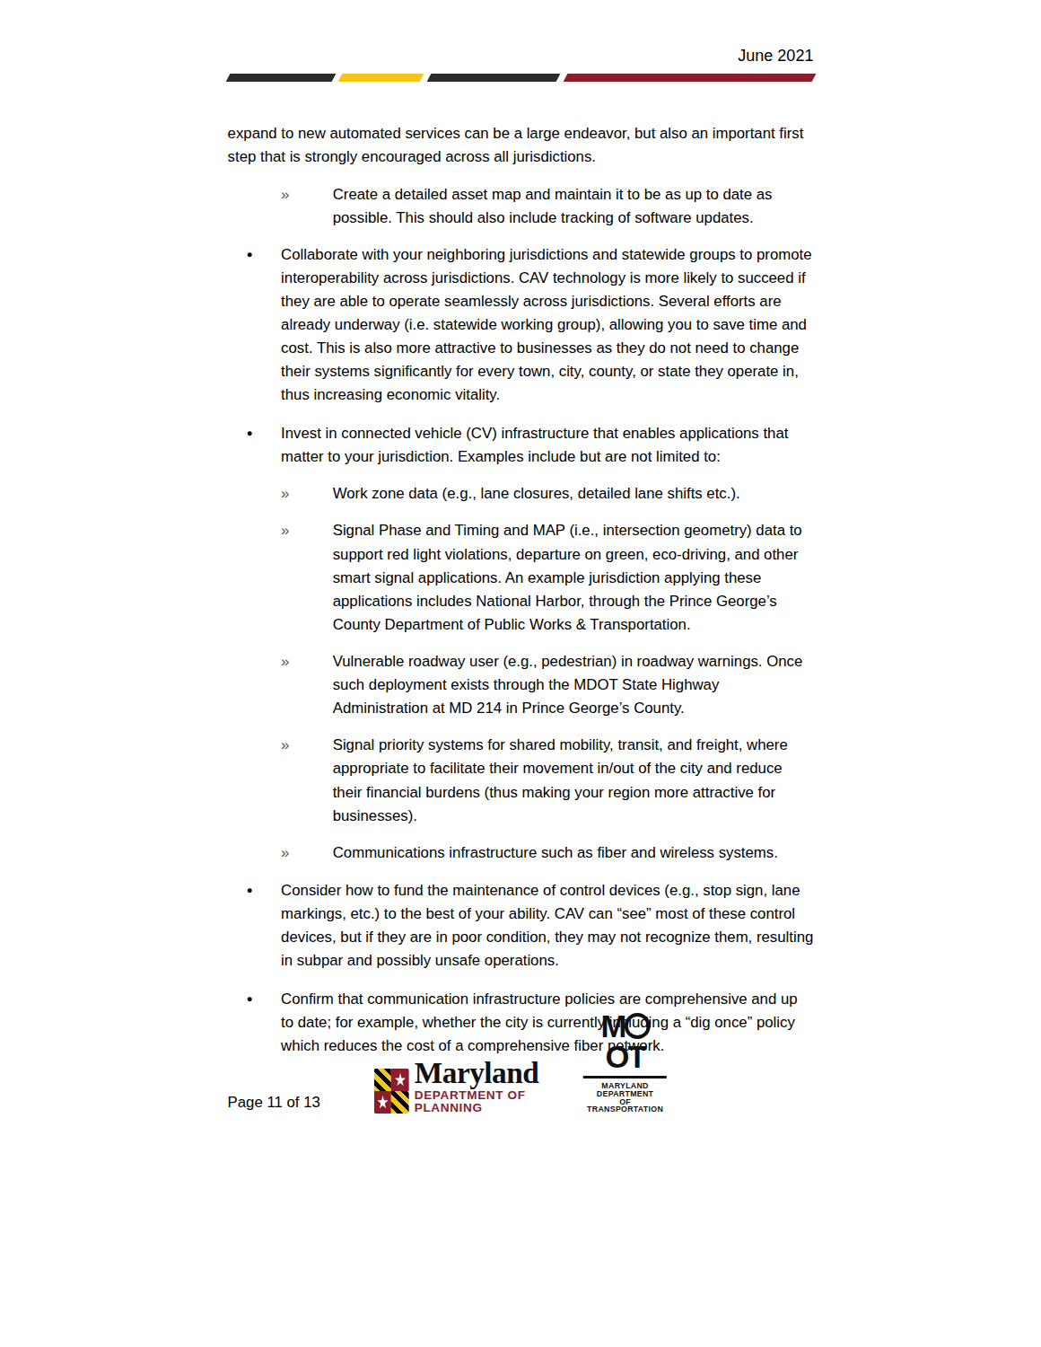June 2021
expand to new automated services can be a large endeavor, but also an important first step that is strongly encouraged across all jurisdictions.
Create a detailed asset map and maintain it to be as up to date as possible. This should also include tracking of software updates.
Collaborate with your neighboring jurisdictions and statewide groups to promote interoperability across jurisdictions. CAV technology is more likely to succeed if they are able to operate seamlessly across jurisdictions. Several efforts are already underway (i.e. statewide working group), allowing you to save time and cost. This is also more attractive to businesses as they do not need to change their systems significantly for every town, city, county, or state they operate in, thus increasing economic vitality.
Invest in connected vehicle (CV) infrastructure that enables applications that matter to your jurisdiction. Examples include but are not limited to:
Work zone data (e.g., lane closures, detailed lane shifts etc.).
Signal Phase and Timing and MAP (i.e., intersection geometry) data to support red light violations, departure on green, eco-driving, and other smart signal applications. An example jurisdiction applying these applications includes National Harbor, through the Prince George’s County Department of Public Works & Transportation.
Vulnerable roadway user (e.g., pedestrian) in roadway warnings. Once such deployment exists through the MDOT State Highway Administration at MD 214 in Prince George’s County.
Signal priority systems for shared mobility, transit, and freight, where appropriate to facilitate their movement in/out of the city and reduce their financial burdens (thus making your region more attractive for businesses).
Communications infrastructure such as fiber and wireless systems.
Consider how to fund the maintenance of control devices (e.g., stop sign, lane markings, etc.) to the best of your ability. CAV can “see” most of these control devices, but if they are in poor condition, they may not recognize them, resulting in subpar and possibly unsafe operations.
Confirm that communication infrastructure policies are comprehensive and up to date; for example, whether the city is currently including a “dig once” policy which reduces the cost of a comprehensive fiber network.
Page 11 of 13
Maryland
DEPARTMENT OF PLANNING
M OT
MARYLAND DEPARTMENT
OF TRANSPORTATION